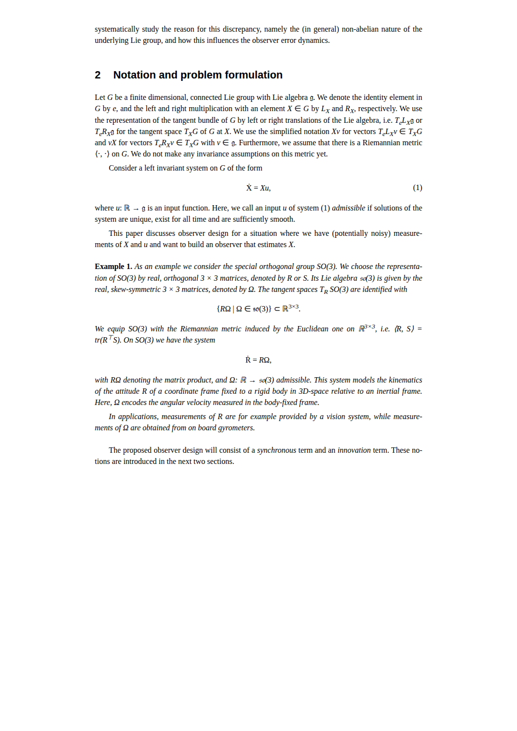systematically study the reason for this discrepancy, namely the (in general) non-abelian nature of the underlying Lie group, and how this influences the observer error dynamics.
2 Notation and problem formulation
Let G be a finite dimensional, connected Lie group with Lie algebra 𝔤. We denote the identity element in G by e, and the left and right multiplication with an element X ∈ G by LX and RX, respectively. We use the representation of the tangent bundle of G by left or right translations of the Lie algebra, i.e. TeLX 𝔤 or TeRX 𝔤 for the tangent space TXG of G at X. We use the simplified notation Xv for vectors TeLXv ∈ TXG and vX for vectors TeRXv ∈ TXG with v ∈ 𝔤. Furthermore, we assume that there is a Riemannian metric ⟨·, ·⟩ on G. We do not make any invariance assumptions on this metric yet.
Consider a left invariant system on G of the form
Ẋ = Xu, (1)
where u: ℝ → 𝔤 is an input function. Here, we call an input u of system (1) admissible if solutions of the system are unique, exist for all time and are sufficiently smooth.
This paper discusses observer design for a situation where we have (potentially noisy) measurements of X and u and want to build an observer that estimates X.
Example 1. As an example we consider the special orthogonal group SO(3). We choose the representation of SO(3) by real, orthogonal 3 × 3 matrices, denoted by R or S. Its Lie algebra 𝔰𝔬(3) is given by the real, skew-symmetric 3 × 3 matrices, denoted by Ω. The tangent spaces TR SO(3) are identified with
{RΩ | Ω ∈ 𝔰𝔬(3)} ⊂ ℝ3×3.
We equip SO(3) with the Riemannian metric induced by the Euclidean one on ℝ3×3, i.e. ⟨R, S⟩ = tr(R⊤S). On SO(3) we have the system
Ṙ = RΩ,
with RΩ denoting the matrix product, and Ω: ℝ → 𝔰𝔬(3) admissible. This system models the kinematics of the attitude R of a coordinate frame fixed to a rigid body in 3D-space relative to an inertial frame. Here, Ω encodes the angular velocity measured in the body-fixed frame.
In applications, measurements of R are for example provided by a vision system, while measurements of Ω are obtained from on board gyrometers.
The proposed observer design will consist of a synchronous term and an innovation term. These notions are introduced in the next two sections.